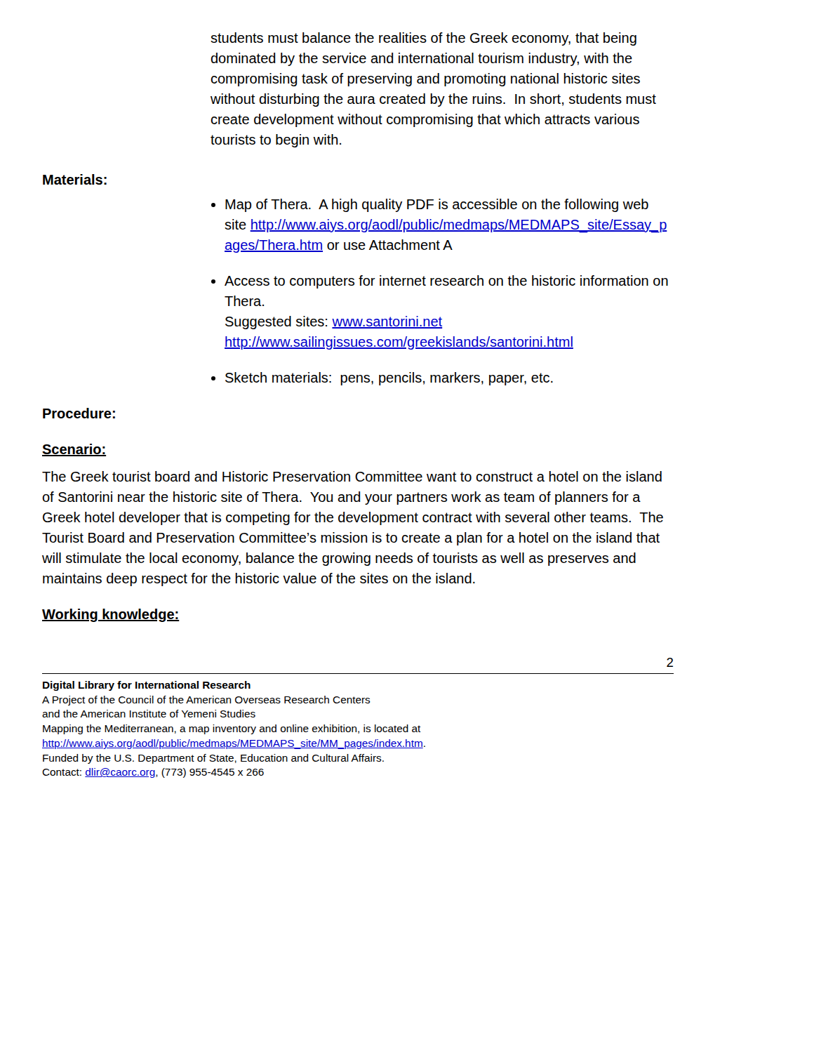students must balance the realities of the Greek economy, that being dominated by the service and international tourism industry, with the compromising task of preserving and promoting national historic sites without disturbing the aura created by the ruins. In short, students must create development without compromising that which attracts various tourists to begin with.
Materials:
Map of Thera. A high quality PDF is accessible on the following web site http://www.aiys.org/aodl/public/medmaps/MEDMAPS_site/Essay_pages/Thera.htm or use Attachment A
Access to computers for internet research on the historic information on Thera.
Suggested sites: www.santorini.net
http://www.sailingissues.com/greekislands/santorini.html
Sketch materials: pens, pencils, markers, paper, etc.
Procedure:
Scenario:
The Greek tourist board and Historic Preservation Committee want to construct a hotel on the island of Santorini near the historic site of Thera. You and your partners work as team of planners for a Greek hotel developer that is competing for the development contract with several other teams. The Tourist Board and Preservation Committee’s mission is to create a plan for a hotel on the island that will stimulate the local economy, balance the growing needs of tourists as well as preserves and maintains deep respect for the historic value of the sites on the island.
Working knowledge:
2
Digital Library for International Research
A Project of the Council of the American Overseas Research Centers
and the American Institute of Yemeni Studies
Mapping the Mediterranean, a map inventory and online exhibition, is located at
http://www.aiys.org/aodl/public/medmaps/MEDMAPS_site/MM_pages/index.htm.
Funded by the U.S. Department of State, Education and Cultural Affairs.
Contact: dlir@caorc.org, (773) 955-4545 x 266